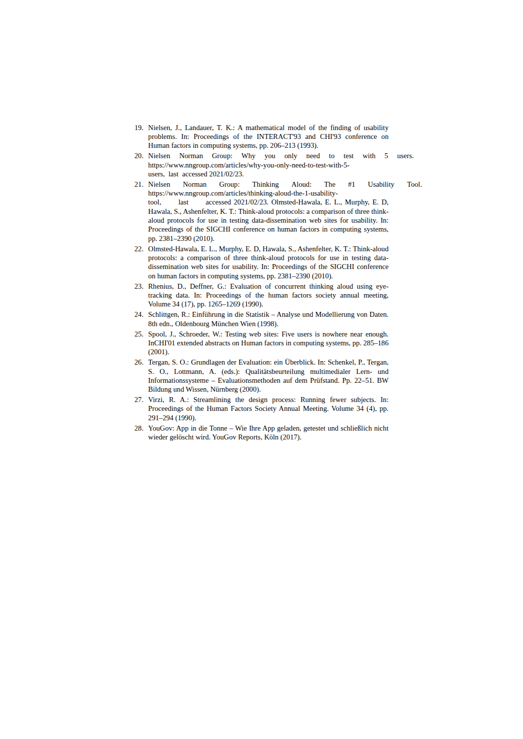19. Nielsen, J., Landauer, T. K.: A mathematical model of the finding of usability problems. In: Proceedings of the INTERACT'93 and CHI'93 conference on Human factors in computing systems, pp. 206–213 (1993).
20. Nielsen Norman Group: Why you only need to test with 5 users. https://www.nngroup.com/articles/why-you-only-need-to-test-with-5-users, last accessed 2021/02/23.
21. Nielsen Norman Group: Thinking Aloud: The #1 Usability Tool. https://www.nngroup.com/articles/thinking-aloud-the-1-usability-tool, last accessed 2021/02/23. Olmsted-Hawala, E. L., Murphy, E. D, Hawala, S., Ashenfelter, K. T.: Think-aloud protocols: a comparison of three think-aloud protocols for use in testing data-dissemination web sites for usability. In: Proceedings of the SIGCHI conference on human factors in computing systems, pp. 2381–2390 (2010).
22. Olmsted-Hawala, E. L., Murphy, E. D, Hawala, S., Ashenfelter, K. T.: Think-aloud protocols: a comparison of three think-aloud protocols for use in testing data-dissemination web sites for usability. In: Proceedings of the SIGCHI conference on human factors in computing systems, pp. 2381–2390 (2010).
23. Rhenius, D., Deffner, G.: Evaluation of concurrent thinking aloud using eye-tracking data. In: Proceedings of the human factors society annual meeting, Volume 34 (17), pp. 1265–1269 (1990).
24. Schlittgen, R.: Einführung in die Statistik – Analyse und Modellierung von Daten. 8th edn., Oldenbourg München Wien (1998).
25. Spool, J., Schroeder, W.: Testing web sites: Five users is nowhere near enough. InCHI'01 extended abstracts on Human factors in computing systems, pp. 285–186 (2001).
26. Tergan, S. O.: Grundlagen der Evaluation: ein Überblick. In: Schenkel, P., Tergan, S. O., Lottmann, A. (eds.): Qualitätsbeurteilung multimedialer Lern- und Informationssysteme – Evaluationsmethoden auf dem Prüfstand. Pp. 22–51. BW Bildung und Wissen, Nürnberg (2000).
27. Virzi, R. A.: Streamlining the design process: Running fewer subjects. In: Proceedings of the Human Factors Society Annual Meeting. Volume 34 (4), pp. 291–294 (1990).
28. YouGov: App in die Tonne – Wie Ihre App geladen, getestet und schließlich nicht wieder gelöscht wird. YouGov Reports, Köln (2017).